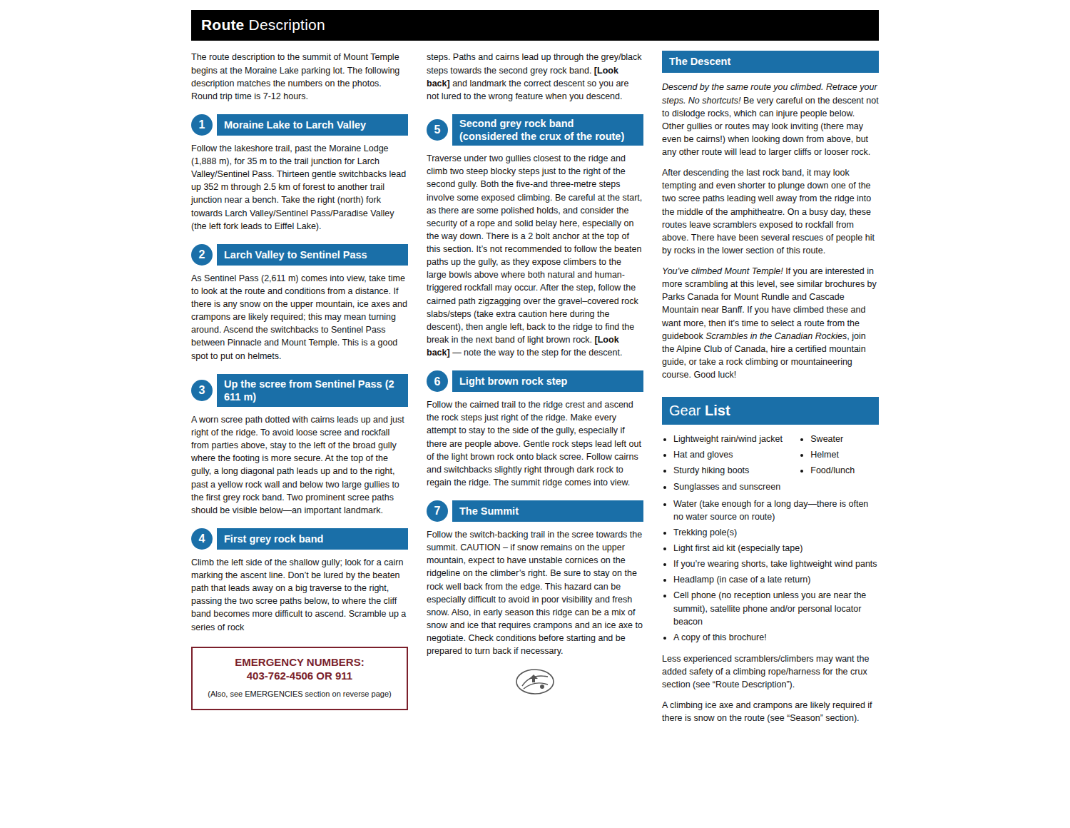Route Description
The route description to the summit of Mount Temple begins at the Moraine Lake parking lot. The following description matches the numbers on the photos. Round trip time is 7-12 hours.
1
Moraine Lake to Larch Valley
Follow the lakeshore trail, past the Moraine Lodge (1,888 m), for 35 m to the trail junction for Larch Valley/Sentinel Pass. Thirteen gentle switchbacks lead up 352 m through 2.5 km of forest to another trail junction near a bench. Take the right (north) fork towards Larch Valley/Sentinel Pass/Paradise Valley (the left fork leads to Eiffel Lake).
2
Larch Valley to Sentinel Pass
As Sentinel Pass (2,611 m) comes into view, take time to look at the route and conditions from a distance. If there is any snow on the upper mountain, ice axes and crampons are likely required; this may mean turning around. Ascend the switchbacks to Sentinel Pass between Pinnacle and Mount Temple. This is a good spot to put on helmets.
3
Up the scree from Sentinel Pass (2 611 m)
A worn scree path dotted with cairns leads up and just right of the ridge. To avoid loose scree and rockfall from parties above, stay to the left of the broad gully where the footing is more secure. At the top of the gully, a long diagonal path leads up and to the right, past a yellow rock wall and below two large gullies to the first grey rock band. Two prominent scree paths should be visible below—an important landmark.
4
First grey rock band
Climb the left side of the shallow gully; look for a cairn marking the ascent line. Don’t be lured by the beaten path that leads away on a big traverse to the right, passing the two scree paths below, to where the cliff band becomes more difficult to ascend. Scramble up a series of rock
Emergency numbers:
403-762-4506 or 911
(Also, see EMERGENCIES section on reverse page)
steps. Paths and cairns lead up through the grey/black steps towards the second grey rock band. [Look back] and landmark the correct descent so you are not lured to the wrong feature when you descend.
5
Second grey rock band
(considered the crux of the route)
Traverse under two gullies closest to the ridge and climb two steep blocky steps just to the right of the second gully. Both the five-and three-metre steps involve some exposed climbing. Be careful at the start, as there are some polished holds, and consider the security of a rope and solid belay here, especially on the way down. There is a 2 bolt anchor at the top of this section. It’s not recommended to follow the beaten paths up the gully, as they expose climbers to the large bowls above where both natural and human-triggered rockfall may occur. After the step, follow the cairned path zigzagging over the gravel–covered rock slabs/steps (take extra caution here during the descent), then angle left, back to the ridge to find the break in the next band of light brown rock. [Look back] — note the way to the step for the descent.
6
Light brown rock step
Follow the cairned trail to the ridge crest and ascend the rock steps just right of the ridge. Make every attempt to stay to the side of the gully, especially if there are people above. Gentle rock steps lead left out of the light brown rock onto black scree. Follow cairns and switchbacks slightly right through dark rock to regain the ridge. The summit ridge comes into view.
7
The Summit
Follow the switch-backing trail in the scree towards the summit. CAUTION – if snow remains on the upper mountain, expect to have unstable cornices on the ridgeline on the climber’s right. Be sure to stay on the rock well back from the edge. This hazard can be especially difficult to avoid in poor visibility and fresh snow. Also, in early season this ridge can be a mix of snow and ice that requires crampons and an ice axe to negotiate. Check conditions before starting and be prepared to turn back if necessary.
The Descent
Descend by the same route you climbed. Retrace your steps. No shortcuts! Be very careful on the descent not to dislodge rocks, which can injure people below. Other gullies or routes may look inviting (there may even be cairns!) when looking down from above, but any other route will lead to larger cliffs or looser rock.
After descending the last rock band, it may look tempting and even shorter to plunge down one of the two scree paths leading well away from the ridge into the middle of the amphitheatre. On a busy day, these routes leave scramblers exposed to rockfall from above. There have been several rescues of people hit by rocks in the lower section of this route.
You’ve climbed Mount Temple! If you are interested in more scrambling at this level, see similar brochures by Parks Canada for Mount Rundle and Cascade Mountain near Banff. If you have climbed these and want more, then it’s time to select a route from the guidebook Scrambles in the Canadian Rockies, join the Alpine Club of Canada, hire a certified mountain guide, or take a rock climbing or mountaineering course. Good luck!
Gear List
Lightweight rain/wind jacket
Hat and gloves
Sturdy hiking boots
Sunglasses and sunscreen
Sweater
Helmet
Food/lunch
Water (take enough for a long day—there is often no water source on route)
Trekking pole(s)
Light first aid kit (especially tape)
If you’re wearing shorts, take lightweight wind pants
Headlamp (in case of a late return)
Cell phone (no reception unless you are near the summit), satellite phone and/or personal locator beacon
A copy of this brochure!
Less experienced scramblers/climbers may want the added safety of a climbing rope/harness for the crux section (see “Route Description”).
A climbing ice axe and crampons are likely required if there is snow on the route (see “Season” section).